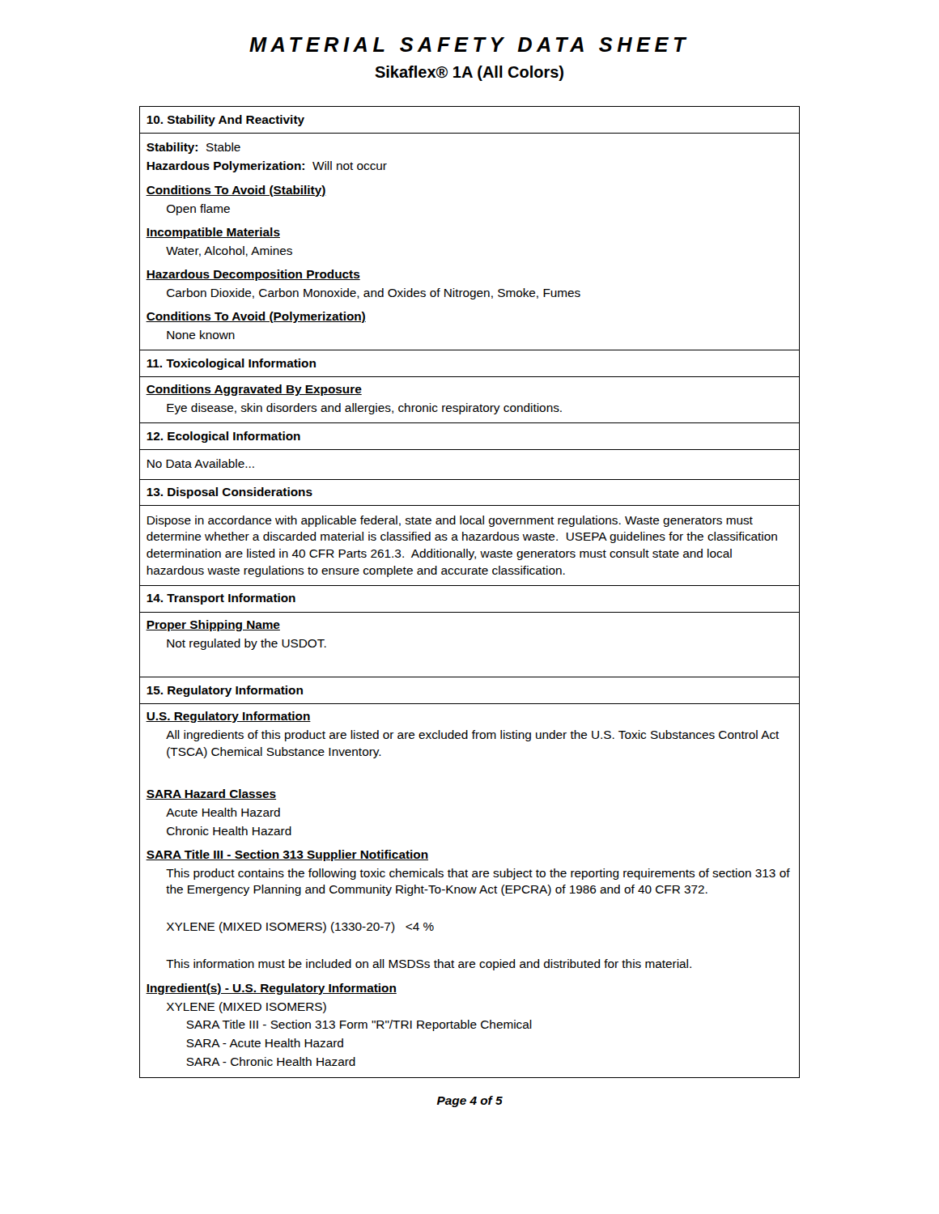MATERIAL SAFETY DATA SHEET
Sikaflex® 1A (All Colors)
| 10. Stability And Reactivity |
| Stability: Stable Hazardous Polymerization: Will not occur Conditions To Avoid (Stability) Open flame Incompatible Materials Water, Alcohol, Amines Hazardous Decomposition Products Carbon Dioxide, Carbon Monoxide, and Oxides of Nitrogen, Smoke, Fumes Conditions To Avoid (Polymerization) None known |
| 11. Toxicological Information |
| Conditions Aggravated By Exposure Eye disease, skin disorders and allergies, chronic respiratory conditions. |
| 12. Ecological Information |
| No Data Available... |
| 13. Disposal Considerations |
| Dispose in accordance with applicable federal, state and local government regulations. Waste generators must determine whether a discarded material is classified as a hazardous waste. USEPA guidelines for the classification determination are listed in 40 CFR Parts 261.3. Additionally, waste generators must consult state and local hazardous waste regulations to ensure complete and accurate classification. |
| 14. Transport Information |
| Proper Shipping Name Not regulated by the USDOT. |
| 15. Regulatory Information |
| U.S. Regulatory Information All ingredients of this product are listed or are excluded from listing under the U.S. Toxic Substances Control Act (TSCA) Chemical Substance Inventory. SARA Hazard Classes Acute Health Hazard Chronic Health Hazard SARA Title III - Section 313 Supplier Notification This product contains the following toxic chemicals that are subject to the reporting requirements of section 313 of the Emergency Planning and Community Right-To-Know Act (EPCRA) of 1986 and of 40 CFR 372. XYLENE (MIXED ISOMERS) (1330-20-7) <4 % This information must be included on all MSDSs that are copied and distributed for this material. Ingredient(s) - U.S. Regulatory Information XYLENE (MIXED ISOMERS) SARA Title III - Section 313 Form "R"/TRI Reportable Chemical SARA - Acute Health Hazard SARA - Chronic Health Hazard |
Page 4 of 5